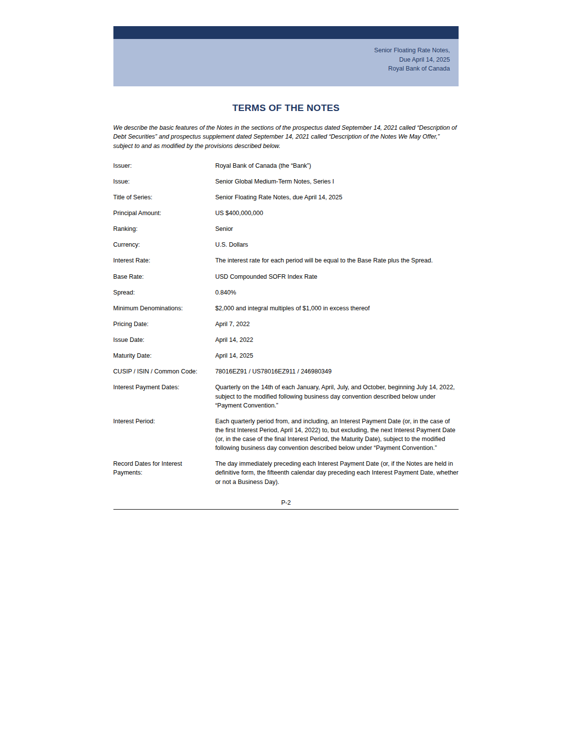Senior Floating Rate Notes,
Due April 14, 2025
Royal Bank of Canada
TERMS OF THE NOTES
We describe the basic features of the Notes in the sections of the prospectus dated September 14, 2021 called “Description of Debt Securities” and prospectus supplement dated September 14, 2021 called “Description of the Notes We May Offer,” subject to and as modified by the provisions described below.
| Issuer: | Royal Bank of Canada (the “Bank”) |
| Issue: | Senior Global Medium-Term Notes, Series I |
| Title of Series: | Senior Floating Rate Notes, due April 14, 2025 |
| Principal Amount: | US $400,000,000 |
| Ranking: | Senior |
| Currency: | U.S. Dollars |
| Interest Rate: | The interest rate for each period will be equal to the Base Rate plus the Spread. |
| Base Rate: | USD Compounded SOFR Index Rate |
| Spread: | 0.840% |
| Minimum Denominations: | $2,000 and integral multiples of $1,000 in excess thereof |
| Pricing Date: | April 7, 2022 |
| Issue Date: | April 14, 2022 |
| Maturity Date: | April 14, 2025 |
| CUSIP / ISIN / Common Code: | 78016EZ91 / US78016EZ911 / 246980349 |
| Interest Payment Dates: | Quarterly on the 14th of each January, April, July, and October, beginning July 14, 2022, subject to the modified following business day convention described below under “Payment Convention.” |
| Interest Period: | Each quarterly period from, and including, an Interest Payment Date (or, in the case of the first Interest Period, April 14, 2022) to, but excluding, the next Interest Payment Date (or, in the case of the final Interest Period, the Maturity Date), subject to the modified following business day convention described below under “Payment Convention.” |
| Record Dates for Interest Payments: | The day immediately preceding each Interest Payment Date (or, if the Notes are held in definitive form, the fifteenth calendar day preceding each Interest Payment Date, whether or not a Business Day). |
P-2